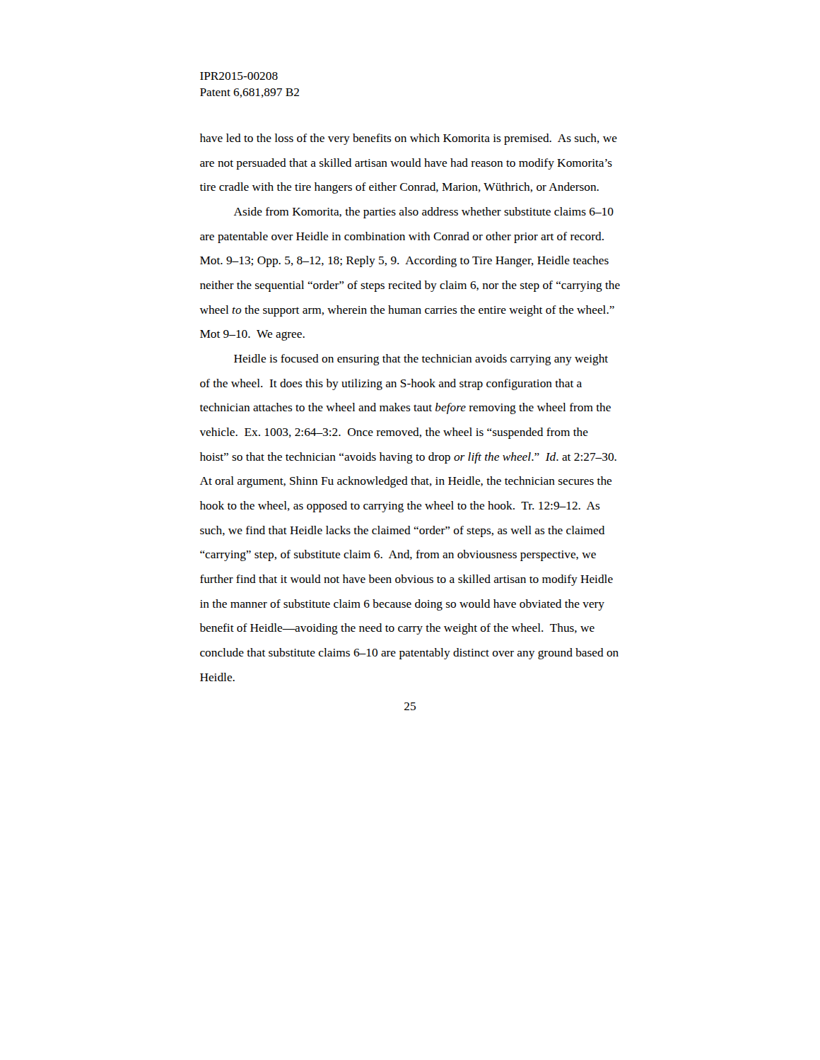IPR2015-00208
Patent 6,681,897 B2
have led to the loss of the very benefits on which Komorita is premised. As such, we are not persuaded that a skilled artisan would have had reason to modify Komorita’s tire cradle with the tire hangers of either Conrad, Marion, Wüthrich, or Anderson.
Aside from Komorita, the parties also address whether substitute claims 6–10 are patentable over Heidle in combination with Conrad or other prior art of record. Mot. 9–13; Opp. 5, 8–12, 18; Reply 5, 9. According to Tire Hanger, Heidle teaches neither the sequential “order” of steps recited by claim 6, nor the step of “carrying the wheel to the support arm, wherein the human carries the entire weight of the wheel.” Mot 9–10. We agree.
Heidle is focused on ensuring that the technician avoids carrying any weight of the wheel. It does this by utilizing an S-hook and strap configuration that a technician attaches to the wheel and makes taut before removing the wheel from the vehicle. Ex. 1003, 2:64–3:2. Once removed, the wheel is “suspended from the hoist” so that the technician “avoids having to drop or lift the wheel.” Id. at 2:27–30. At oral argument, Shinn Fu acknowledged that, in Heidle, the technician secures the hook to the wheel, as opposed to carrying the wheel to the hook. Tr. 12:9–12. As such, we find that Heidle lacks the claimed “order” of steps, as well as the claimed “carrying” step, of substitute claim 6. And, from an obviousness perspective, we further find that it would not have been obvious to a skilled artisan to modify Heidle in the manner of substitute claim 6 because doing so would have obviated the very benefit of Heidle—avoiding the need to carry the weight of the wheel. Thus, we conclude that substitute claims 6–10 are patentably distinct over any ground based on Heidle.
25